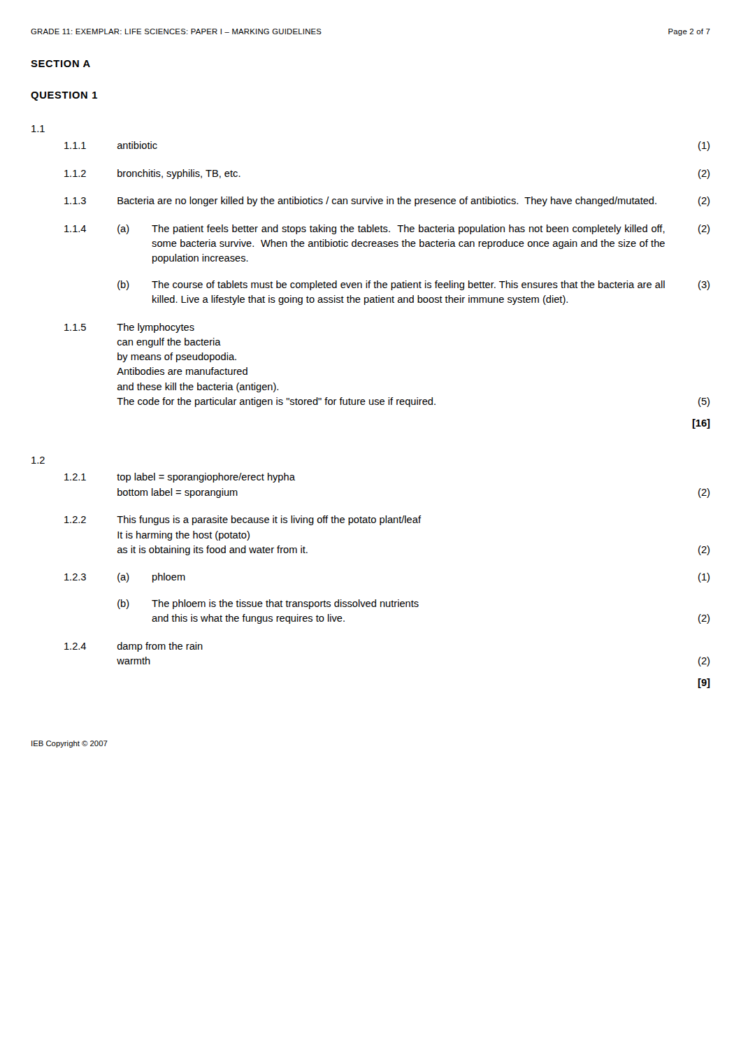GRADE 11: EXEMPLAR: LIFE SCIENCES: PAPER I – MARKING GUIDELINES Page 2 of 7
SECTION A
QUESTION 1
1.1
1.1.1
antibiotic
(1)
1.1.2
bronchitis, syphilis, TB, etc.
(2)
1.1.3
Bacteria are no longer killed by the antibiotics / can survive in the presence of antibiotics. They have changed/mutated.
(2)
1.1.4
(a)
The patient feels better and stops taking the tablets. The bacteria population has not been completely killed off, some bacteria survive. When the antibiotic decreases the bacteria can reproduce once again and the size of the population increases.
(2)
(b)
The course of tablets must be completed even if the patient is feeling better. This ensures that the bacteria are all killed. Live a lifestyle that is going to assist the patient and boost their immune system (diet).
(3)
1.1.5
The lymphocytes
can engulf the bacteria
by means of pseudopodia.
Antibodies are manufactured
and these kill the bacteria (antigen).
The code for the particular antigen is "stored" for future use if required.
(5)
[16]
1.2
1.2.1
top label = sporangiophore/erect hypha
bottom label = sporangium
(2)
1.2.2
This fungus is a parasite because it is living off the potato plant/leaf
It is harming the host (potato)
as it is obtaining its food and water from it.
(2)
1.2.3
(a)
phloem
(1)
(b)
The phloem is the tissue that transports dissolved nutrients
and this is what the fungus requires to live.
(2)
1.2.4
damp from the rain
warmth
(2)
[9]
IEB Copyright © 2007